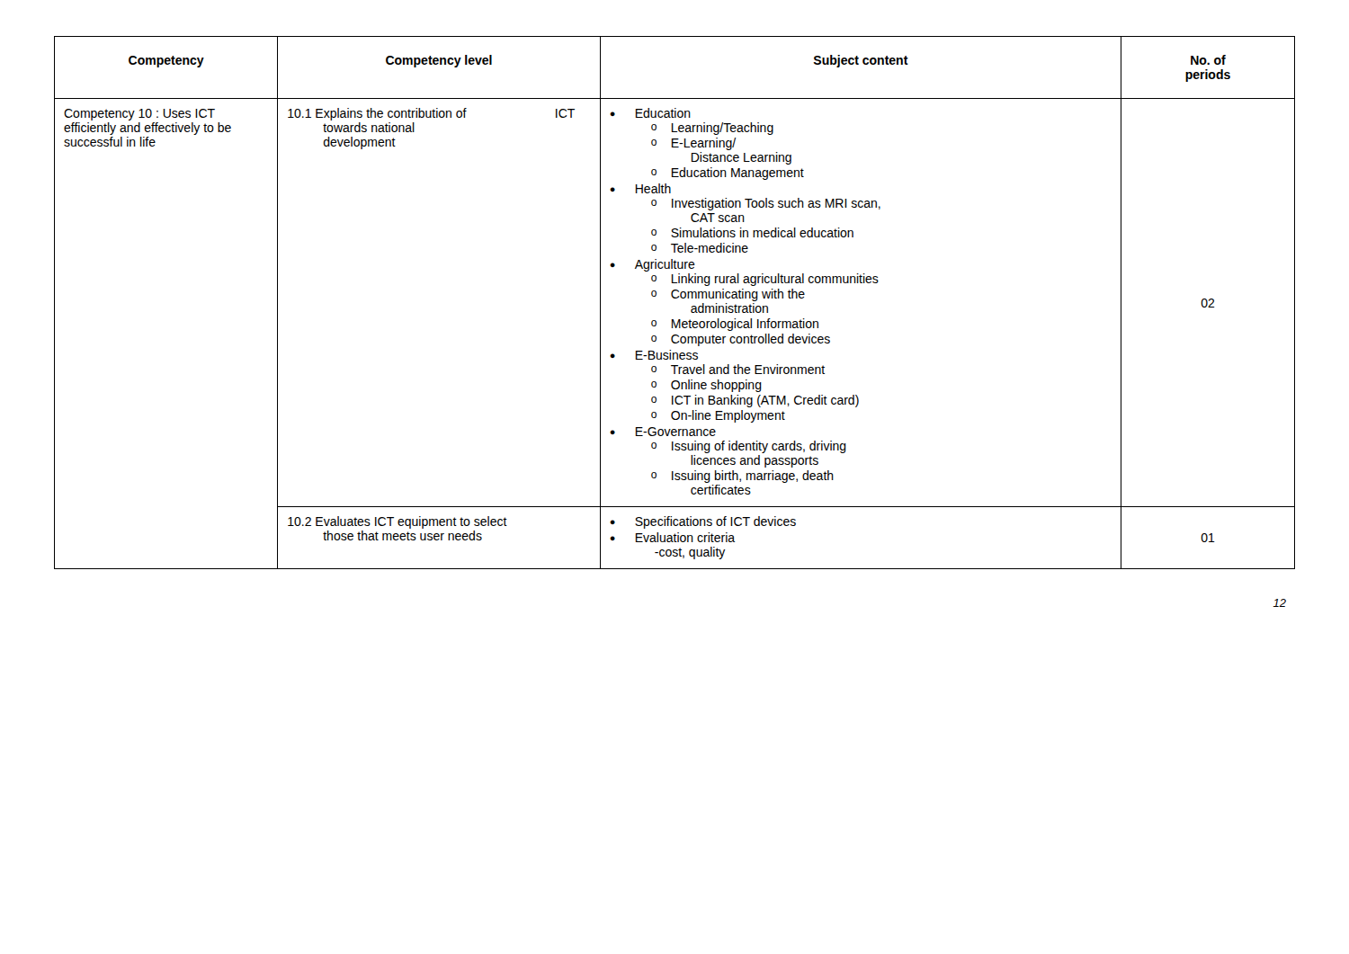| Competency | Competency level | Subject content | No. of periods |
| --- | --- | --- | --- |
| Competency 10 : Uses ICT efficiently and effectively to be successful in life | 10.1 Explains the contribution of ICT towards national development | Education Learning/Teaching E-Learning/ Distance Learning Education Management Health Investigation Tools such as MRI scan, CAT scan Simulations in medical education Tele-medicine Agriculture Linking rural agricultural communities Communicating with the administration Meteorological Information Computer controlled devices E-Business Travel and the Environment Online shopping ICT in Banking (ATM, Credit card) On-line Employment E-Governance Issuing of identity cards, driving licences and passports Issuing birth, marriage, death certificates | 02 |
| 10.2 Evaluates ICT equipment to select those that meets user needs | Specifications of ICT devices Evaluation criteria -cost, quality | 01 |
12